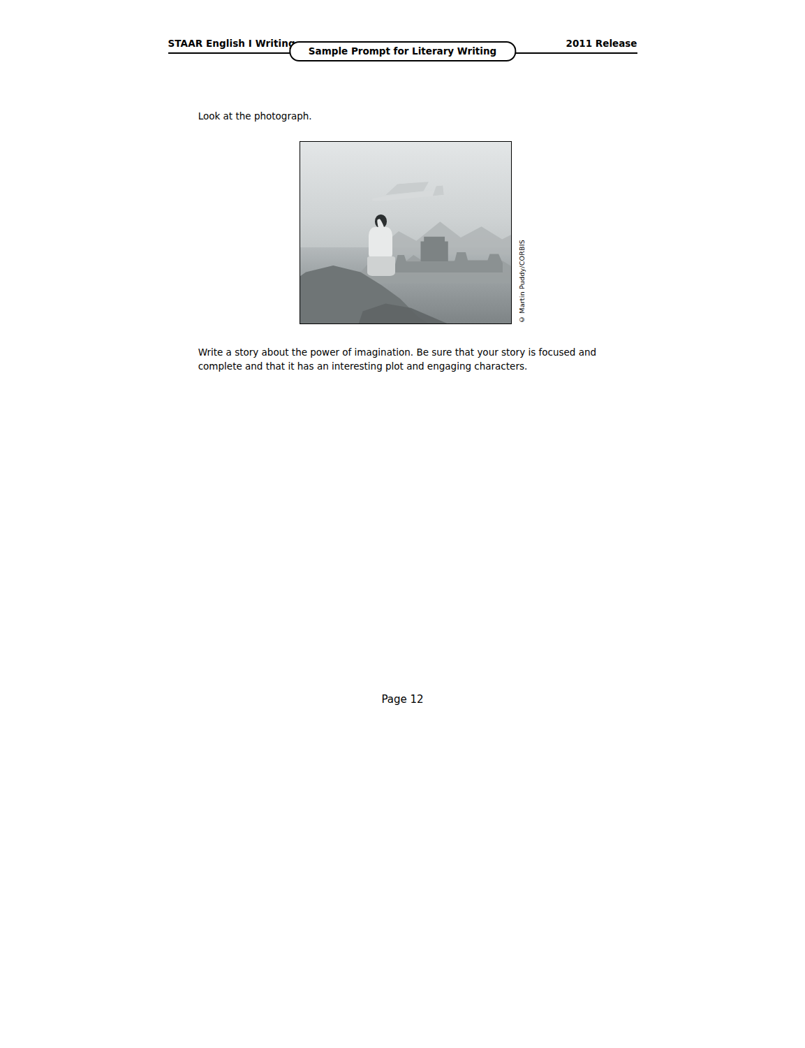STAAR English I Writing
Sample Prompt for Literary Writing
2011 Release
Look at the photograph.
© Martin Puddy/CORBIS
Write a story about the power of imagination. Be sure that your story is focused and complete and that it has an interesting plot and engaging characters.
Page 12